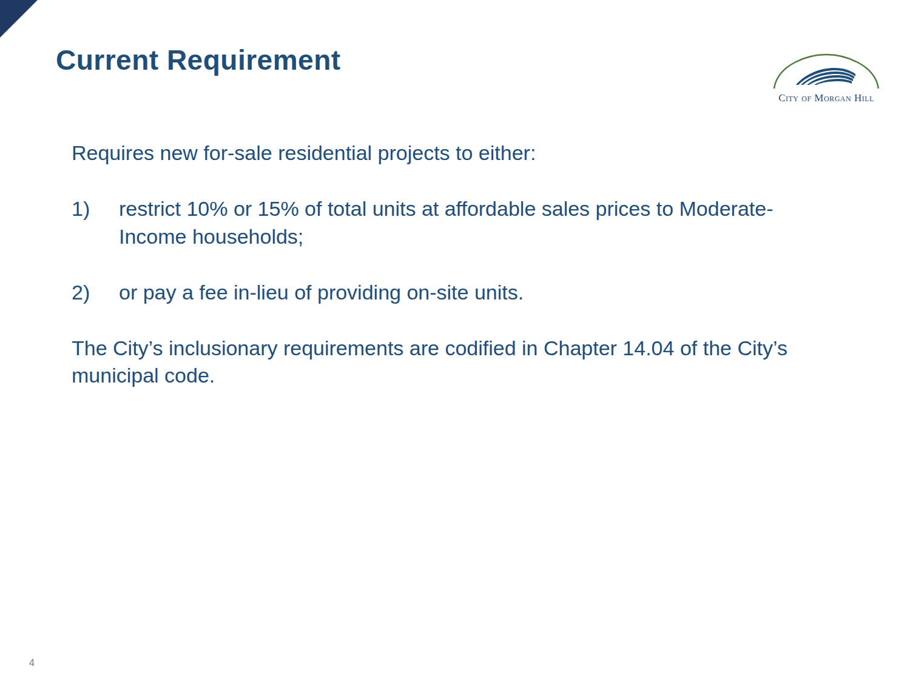Current Requirement
City of Morgan Hill
Requires new for-sale residential projects to either:
1) restrict 10% or 15% of total units at affordable sales prices to Moderate-Income households;
2) or pay a fee in-lieu of providing on-site units.
The City’s inclusionary requirements are codified in Chapter 14.04 of the City’s municipal code.
4